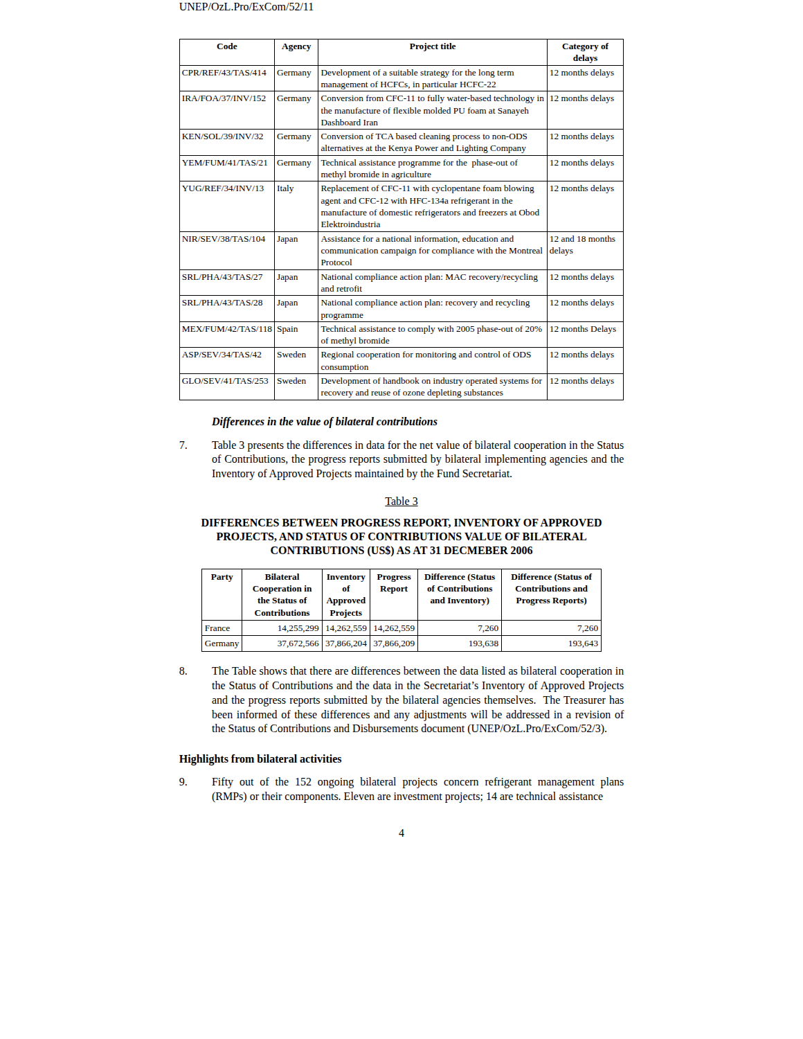UNEP/OzL.Pro/ExCom/52/11
| Code | Agency | Project title | Category of delays |
| --- | --- | --- | --- |
| CPR/REF/43/TAS/414 | Germany | Development of a suitable strategy for the long term management of HCFCs, in particular HCFC-22 | 12 months delays |
| IRA/FOA/37/INV/152 | Germany | Conversion from CFC-11 to fully water-based technology in the manufacture of flexible molded PU foam at Sanayeh Dashboard Iran | 12 months delays |
| KEN/SOL/39/INV/32 | Germany | Conversion of TCA based cleaning process to non-ODS alternatives at the Kenya Power and Lighting Company | 12 months delays |
| YEM/FUM/41/TAS/21 | Germany | Technical assistance programme for the phase-out of methyl bromide in agriculture | 12 months delays |
| YUG/REF/34/INV/13 | Italy | Replacement of CFC-11 with cyclopentane foam blowing agent and CFC-12 with HFC-134a refrigerant in the manufacture of domestic refrigerators and freezers at Obod Elektroindustria | 12 months delays |
| NIR/SEV/38/TAS/104 | Japan | Assistance for a national information, education and communication campaign for compliance with the Montreal Protocol | 12 and 18 months delays |
| SRL/PHA/43/TAS/27 | Japan | National compliance action plan: MAC recovery/recycling and retrofit | 12 months delays |
| SRL/PHA/43/TAS/28 | Japan | National compliance action plan: recovery and recycling programme | 12 months delays |
| MEX/FUM/42/TAS/118 | Spain | Technical assistance to comply with 2005 phase-out of 20% of methyl bromide | 12 months Delays |
| ASP/SEV/34/TAS/42 | Sweden | Regional cooperation for monitoring and control of ODS consumption | 12 months delays |
| GLO/SEV/41/TAS/253 | Sweden | Development of handbook on industry operated systems for recovery and reuse of ozone depleting substances | 12 months delays |
Differences in the value of bilateral contributions
7. Table 3 presents the differences in data for the net value of bilateral cooperation in the Status of Contributions, the progress reports submitted by bilateral implementing agencies and the Inventory of Approved Projects maintained by the Fund Secretariat.
Table 3
DIFFERENCES BETWEEN PROGRESS REPORT, INVENTORY OF APPROVED
PROJECTS, AND STATUS OF CONTRIBUTIONS VALUE OF BILATERAL
CONTRIBUTIONS (US$) AS AT 31 DECMEBER 2006
| Party | Bilateral Cooperation in the Status of Contributions | Inventory of Approved Projects | Progress Report | Difference (Status of Contributions and Inventory) | Difference (Status of Contributions and Progress Reports) |
| --- | --- | --- | --- | --- | --- |
| France | 14,255,299 | 14,262,559 | 14,262,559 | 7,260 | 7,260 |
| Germany | 37,672,566 | 37,866,204 | 37,866,209 | 193,638 | 193,643 |
8. The Table shows that there are differences between the data listed as bilateral cooperation in the Status of Contributions and the data in the Secretariat’s Inventory of Approved Projects and the progress reports submitted by the bilateral agencies themselves. The Treasurer has been informed of these differences and any adjustments will be addressed in a revision of the Status of Contributions and Disbursements document (UNEP/OzL.Pro/ExCom/52/3).
Highlights from bilateral activities
9. Fifty out of the 152 ongoing bilateral projects concern refrigerant management plans (RMPs) or their components. Eleven are investment projects; 14 are technical assistance
4